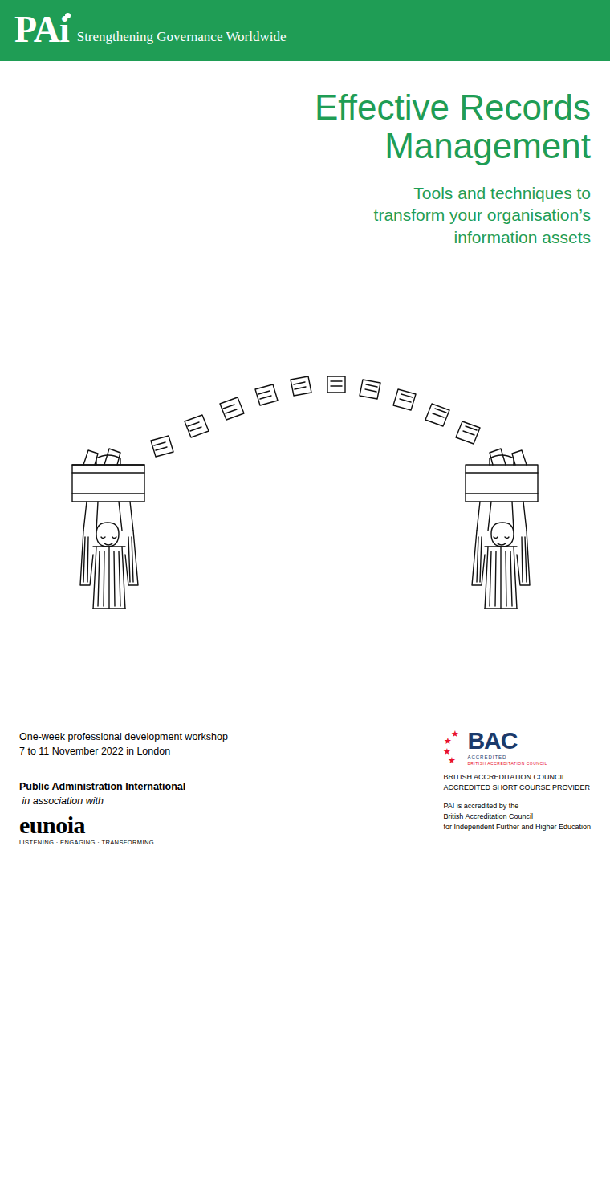PAi
Strengthening Governance Worldwide
Effective Records
Management
Tools and techniques to
transform your organisation’s
information assets
One-week professional development workshop
7 to 11 November 2022 in London
Public Administration International
in association with
eunoia
LISTENING · ENGAGING · TRANSFORMING
★ ★ ★ ★
BAC
ACCREDITEDBRITISH ACCREDITATION COUNCIL
BRITISH ACCREDITATION COUNCIL
ACCREDITED SHORT COURSE PROVIDER
PAI is accredited by the
British Accreditation Council
for Independent Further and Higher Education